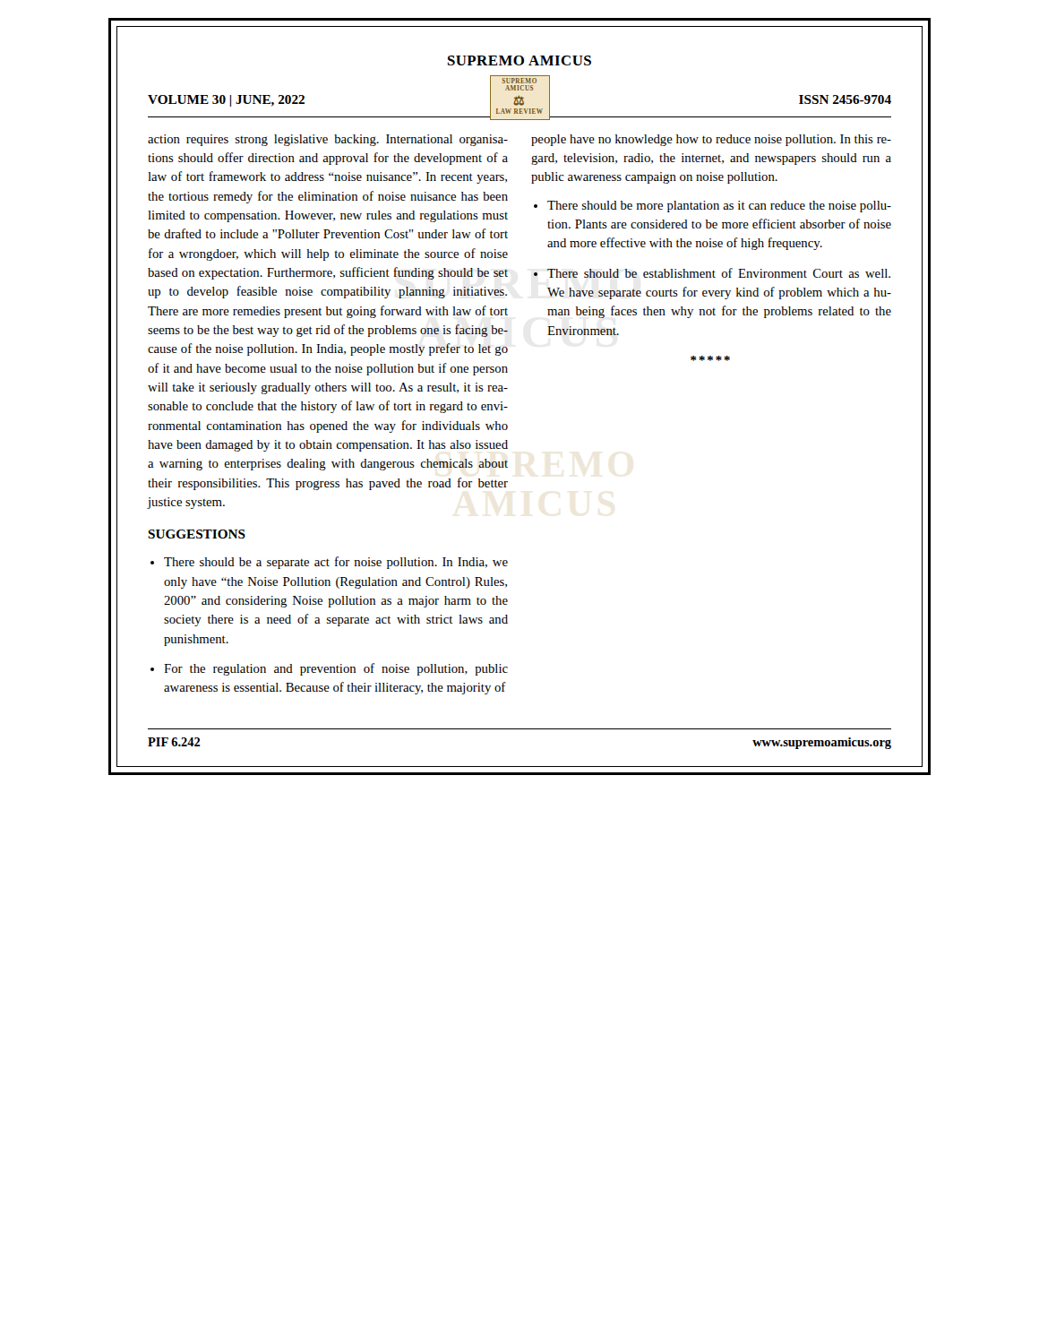SUPREMO AMICUS
SUPREMO
AMICUS ⚖ LAW REVIEW
VOLUME 30 | JUNE, 2022
ISSN 2456-9704
SUPREMO
AMICUS
SUPREMO
AMICUS
action requires strong legislative backing. International organisations should offer direction and approval for the development of a law of tort framework to address “noise nuisance”. In recent years, the tortious remedy for the elimination of noise nuisance has been limited to compensation. However, new rules and regulations must be drafted to include a "Polluter Prevention Cost" under law of tort for a wrongdoer, which will help to eliminate the source of noise based on expectation. Furthermore, sufficient funding should be set up to develop feasible noise compatibility planning initiatives. There are more remedies present but going forward with law of tort seems to be the best way to get rid of the problems one is facing because of the noise pollution. In India, people mostly prefer to let go of it and have become usual to the noise pollution but if one person will take it seriously gradually others will too. As a result, it is reasonable to conclude that the history of law of tort in regard to environmental contamination has opened the way for individuals who have been damaged by it to obtain compensation. It has also issued a warning to enterprises dealing with dangerous chemicals about their responsibilities. This progress has paved the road for better justice system.
SUGGESTIONS
There should be a separate act for noise pollution. In India, we only have “the Noise Pollution (Regulation and Control) Rules, 2000” and considering Noise pollution as a major harm to the society there is a need of a separate act with strict laws and punishment.
For the regulation and prevention of noise pollution, public awareness is essential. Because of their illiteracy, the majority of
people have no knowledge how to reduce noise pollution. In this regard, television, radio, the internet, and newspapers should run a public awareness campaign on noise pollution.
There should be more plantation as it can reduce the noise pollution. Plants are considered to be more efficient absorber of noise and more effective with the noise of high frequency.
There should be establishment of Environment Court as well. We have separate courts for every kind of problem which a human being faces then why not for the problems related to the Environment.
*****
PIF 6.242
www.supremoamicus.org